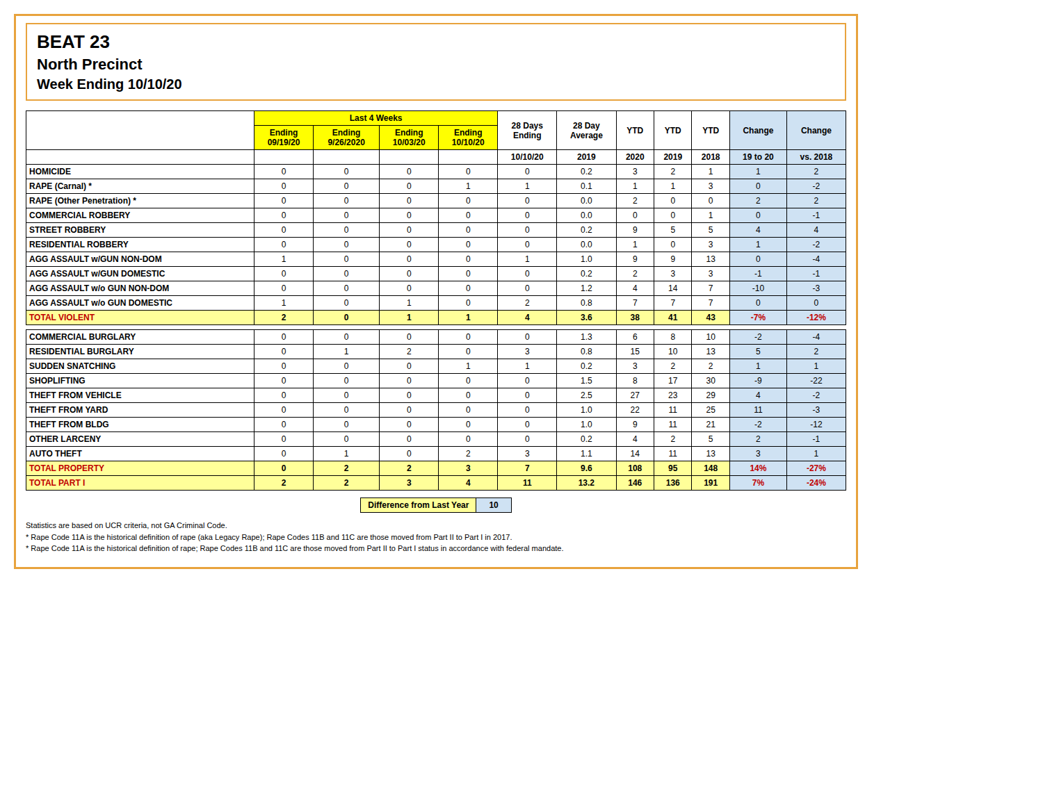BEAT 23
North Precinct
Week Ending 10/10/20
| | Last 4 Weeks | 28 Days Ending | 28 Day Average | YTD | YTD | YTD | Change | Change |
| --- | --- | --- | --- | --- | --- | --- | --- | --- |
| Ending 09/19/20 | Ending 9/26/2020 | Ending 10/03/20 | Ending 10/10/20 |
| | | | | | 10/10/20 | 2019 | 2020 | 2019 | 2018 | 19 to 20 | vs. 2018 |
| HOMICIDE | 0 | 0 | 0 | 0 | 0 | 0.2 | 3 | 2 | 1 | 1 | 2 |
| RAPE (Carnal) * | 0 | 0 | 0 | 1 | 1 | 0.1 | 1 | 1 | 3 | 0 | -2 |
| RAPE (Other Penetration) * | 0 | 0 | 0 | 0 | 0 | 0.0 | 2 | 0 | 0 | 2 | 2 |
| COMMERCIAL ROBBERY | 0 | 0 | 0 | 0 | 0 | 0.0 | 0 | 0 | 1 | 0 | -1 |
| STREET ROBBERY | 0 | 0 | 0 | 0 | 0 | 0.2 | 9 | 5 | 5 | 4 | 4 |
| RESIDENTIAL ROBBERY | 0 | 0 | 0 | 0 | 0 | 0.0 | 1 | 0 | 3 | 1 | -2 |
| AGG ASSAULT w/GUN NON-DOM | 1 | 0 | 0 | 0 | 1 | 1.0 | 9 | 9 | 13 | 0 | -4 |
| AGG ASSAULT w/GUN DOMESTIC | 0 | 0 | 0 | 0 | 0 | 0.2 | 2 | 3 | 3 | -1 | -1 |
| AGG ASSAULT w/o GUN NON-DOM | 0 | 0 | 0 | 0 | 0 | 1.2 | 4 | 14 | 7 | -10 | -3 |
| AGG ASSAULT w/o GUN DOMESTIC | 1 | 0 | 1 | 0 | 2 | 0.8 | 7 | 7 | 7 | 0 | 0 |
| TOTAL VIOLENT | 2 | 0 | 1 | 1 | 4 | 3.6 | 38 | 41 | 43 | -7% | -12% |
| COMMERCIAL BURGLARY | 0 | 0 | 0 | 0 | 0 | 1.3 | 6 | 8 | 10 | -2 | -4 |
| RESIDENTIAL BURGLARY | 0 | 1 | 2 | 0 | 3 | 0.8 | 15 | 10 | 13 | 5 | 2 |
| SUDDEN SNATCHING | 0 | 0 | 0 | 1 | 1 | 0.2 | 3 | 2 | 2 | 1 | 1 |
| SHOPLIFTING | 0 | 0 | 0 | 0 | 0 | 1.5 | 8 | 17 | 30 | -9 | -22 |
| THEFT FROM VEHICLE | 0 | 0 | 0 | 0 | 0 | 2.5 | 27 | 23 | 29 | 4 | -2 |
| THEFT FROM YARD | 0 | 0 | 0 | 0 | 0 | 1.0 | 22 | 11 | 25 | 11 | -3 |
| THEFT FROM BLDG | 0 | 0 | 0 | 0 | 0 | 1.0 | 9 | 11 | 21 | -2 | -12 |
| OTHER LARCENY | 0 | 0 | 0 | 0 | 0 | 0.2 | 4 | 2 | 5 | 2 | -1 |
| AUTO THEFT | 0 | 1 | 0 | 2 | 3 | 1.1 | 14 | 11 | 13 | 3 | 1 |
| TOTAL PROPERTY | 0 | 2 | 2 | 3 | 7 | 9.6 | 108 | 95 | 148 | 14% | -27% |
| TOTAL PART I | 2 | 2 | 3 | 4 | 11 | 13.2 | 146 | 136 | 191 | 7% | -24% |
Difference from Last Year 10
Statistics are based on UCR criteria, not GA Criminal Code.
* Rape Code 11A is the historical definition of rape (aka Legacy Rape); Rape Codes 11B and 11C are those moved from Part II to Part I in 2017.
* Rape Code 11A is the historical definition of rape; Rape Codes 11B and 11C are those moved from Part II to Part I status in accordance with federal mandate.